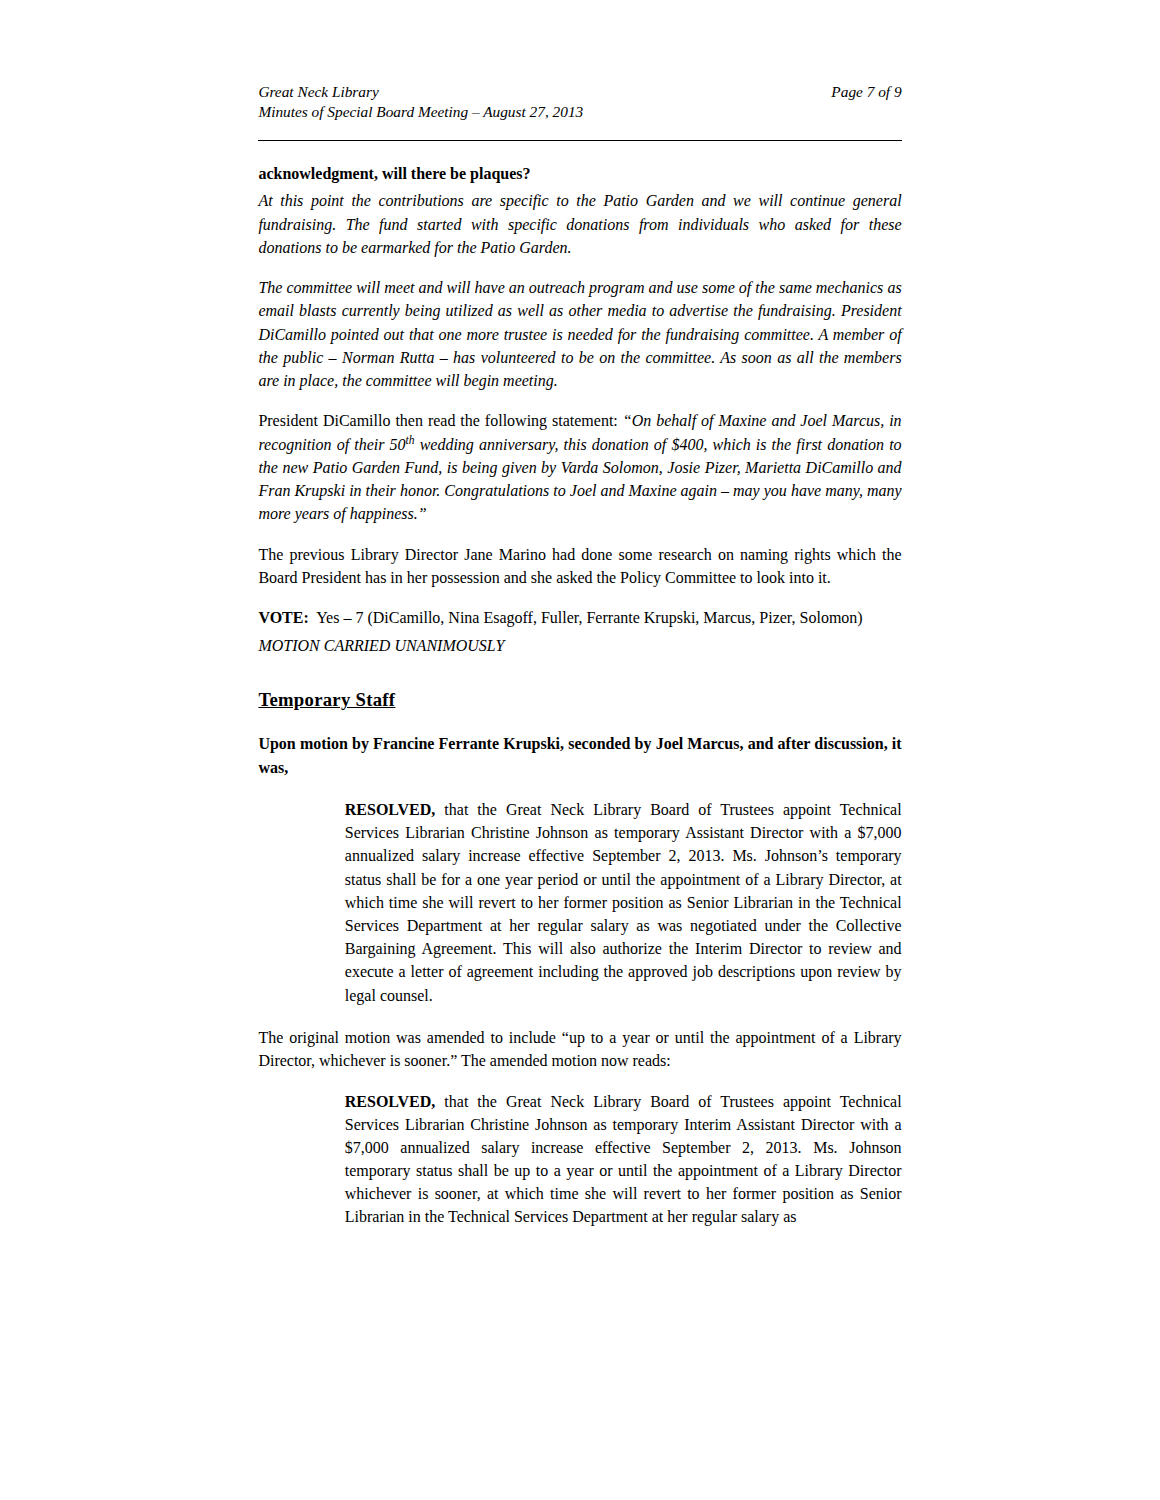Great Neck Library
Minutes of Special Board Meeting – August 27, 2013
Page 7 of 9
acknowledgment, will there be plaques?
At this point the contributions are specific to the Patio Garden and we will continue general fundraising. The fund started with specific donations from individuals who asked for these donations to be earmarked for the Patio Garden.
The committee will meet and will have an outreach program and use some of the same mechanics as email blasts currently being utilized as well as other media to advertise the fundraising. President DiCamillo pointed out that one more trustee is needed for the fundraising committee. A member of the public – Norman Rutta – has volunteered to be on the committee. As soon as all the members are in place, the committee will begin meeting.
President DiCamillo then read the following statement: “On behalf of Maxine and Joel Marcus, in recognition of their 50th wedding anniversary, this donation of $400, which is the first donation to the new Patio Garden Fund, is being given by Varda Solomon, Josie Pizer, Marietta DiCamillo and Fran Krupski in their honor. Congratulations to Joel and Maxine again – may you have many, many more years of happiness.”
The previous Library Director Jane Marino had done some research on naming rights which the Board President has in her possession and she asked the Policy Committee to look into it.
VOTE: Yes – 7 (DiCamillo, Nina Esagoff, Fuller, Ferrante Krupski, Marcus, Pizer, Solomon)
MOTION CARRIED UNANIMOUSLY
Temporary Staff
Upon motion by Francine Ferrante Krupski, seconded by Joel Marcus, and after discussion, it was,
RESOLVED, that the Great Neck Library Board of Trustees appoint Technical Services Librarian Christine Johnson as temporary Assistant Director with a $7,000 annualized salary increase effective September 2, 2013. Ms. Johnson’s temporary status shall be for a one year period or until the appointment of a Library Director, at which time she will revert to her former position as Senior Librarian in the Technical Services Department at her regular salary as was negotiated under the Collective Bargaining Agreement. This will also authorize the Interim Director to review and execute a letter of agreement including the approved job descriptions upon review by legal counsel.
The original motion was amended to include “up to a year or until the appointment of a Library Director, whichever is sooner.” The amended motion now reads:
RESOLVED, that the Great Neck Library Board of Trustees appoint Technical Services Librarian Christine Johnson as temporary Interim Assistant Director with a $7,000 annualized salary increase effective September 2, 2013. Ms. Johnson temporary status shall be up to a year or until the appointment of a Library Director whichever is sooner, at which time she will revert to her former position as Senior Librarian in the Technical Services Department at her regular salary as